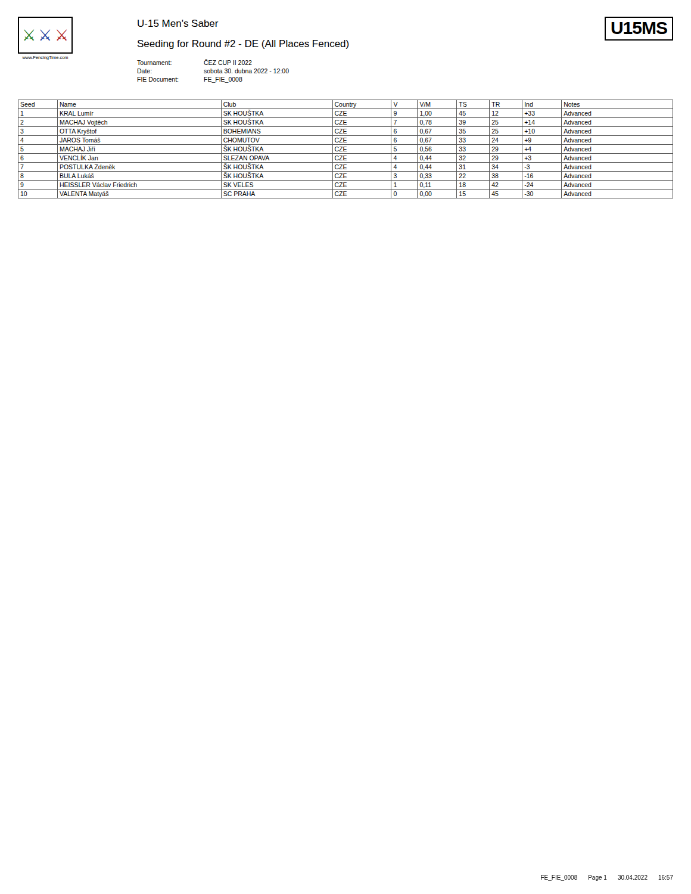⚔
⚔
⚔
www.FencingTime.com
U15MS
U-15 Men's Saber
Seeding for Round #2 - DE (All Places Fenced)
Tournament:
ČEZ CUP II 2022
Date:
sobota 30. dubna 2022 - 12:00
FIE Document:
FE_FIE_0008
| Seed | Name | Club | Country | V | V/M | TS | TR | Ind | Notes |
| --- | --- | --- | --- | --- | --- | --- | --- | --- | --- |
| 1 | KRAL Lumír | SK HOUŠTKA | CZE | 9 | 1,00 | 45 | 12 | +33 | Advanced |
| 2 | MACHAJ Vojtěch | SK HOUŠTKA | CZE | 7 | 0,78 | 39 | 25 | +14 | Advanced |
| 3 | OTTA Kryštof | BOHEMIANS | CZE | 6 | 0,67 | 35 | 25 | +10 | Advanced |
| 4 | JAROS Tomáš | CHOMUTOV | CZE | 6 | 0,67 | 33 | 24 | +9 | Advanced |
| 5 | MACHAJ Jiří | ŠK HOUŠTKA | CZE | 5 | 0,56 | 33 | 29 | +4 | Advanced |
| 6 | VENCLÍK Jan | SLEZAN OPAVA | CZE | 4 | 0,44 | 32 | 29 | +3 | Advanced |
| 7 | POSTULKA Zdeněk | ŠK HOUŠTKA | CZE | 4 | 0,44 | 31 | 34 | -3 | Advanced |
| 8 | BULA Lukáš | ŠK HOUŠTKA | CZE | 3 | 0,33 | 22 | 38 | -16 | Advanced |
| 9 | HEISSLER Václav Friedrich | SK VELES | CZE | 1 | 0,11 | 18 | 42 | -24 | Advanced |
| 10 | VALENTA Matyáš | SC PRAHA | CZE | 0 | 0,00 | 15 | 45 | -30 | Advanced |
FE_FIE_0008Page 130.04.202216:57